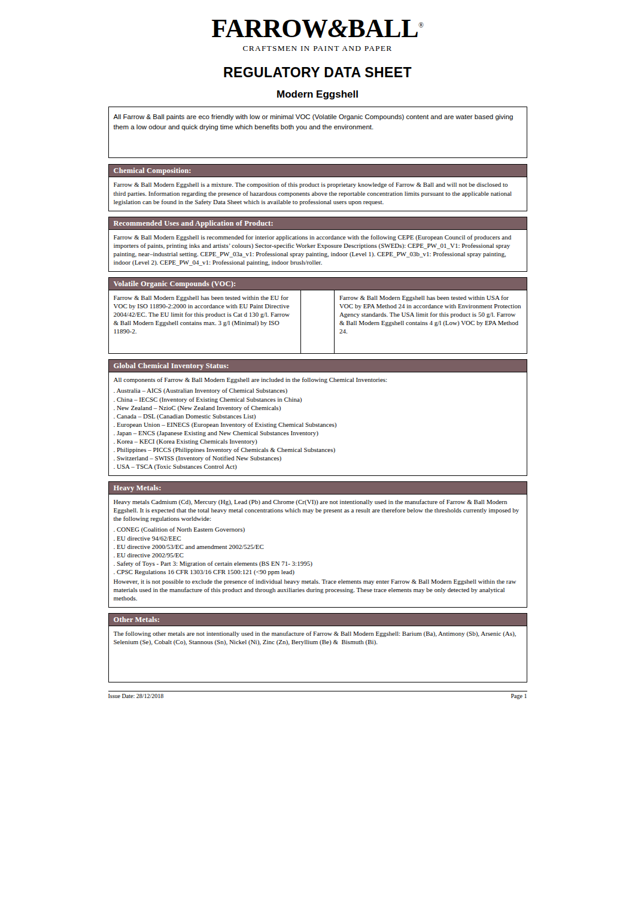FARROW&BALL®
Craftsmen in Paint and Paper
REGULATORY DATA SHEET
Modern Eggshell
All Farrow & Ball paints are eco friendly with low or minimal VOC (Volatile Organic Compounds) content and are water based giving them a low odour and quick drying time which benefits both you and the environment.
Chemical Composition:
Farrow & Ball Modern Eggshell is a mixture. The composition of this product is proprietary knowledge of Farrow & Ball and will not be disclosed to third parties. Information regarding the presence of hazardous components above the reportable concentration limits pursuant to the applicable national legislation can be found in the Safety Data Sheet which is available to professional users upon request.
Recommended Uses and Application of Product:
Farrow & Ball Modern Eggshell is recommended for interior applications in accordance with the following CEPE (European Council of producers and importers of paints, printing inks and artists’ colours) Sector-specific Worker Exposure Descriptions (SWEDs): CEPE_PW_01_V1: Professional spray painting, near–industrial setting. CEPE_PW_03a_v1: Professional spray painting, indoor (Level 1). CEPE_PW_03b_v1: Professional spray painting, indoor (Level 2). CEPE_PW_04_v1: Professional painting, indoor brush/roller.
Volatile Organic Compounds (VOC):
| Farrow & Ball Modern Eggshell has been tested within the EU for VOC by ISO 11890-2:2000 in accordance with EU Paint Directive 2004/42/EC. The EU limit for this product is Cat d 130 g/l. Farrow & Ball Modern Eggshell contains max. 3 g/l (Minimal) by ISO 11890-2. | | Farrow & Ball Modern Eggshell has been tested within USA for VOC by EPA Method 24 in accordance with Environment Protection Agency standards. The USA limit for this product is 50 g/l. Farrow & Ball Modern Eggshell contains 4 g/l (Low) VOC by EPA Method 24. |
Global Chemical Inventory Status:
All components of Farrow & Ball Modern Eggshell are included in the following Chemical Inventories:
Australia – AICS (Australian Inventory of Chemical Substances)
China – IECSC (Inventory of Existing Chemical Substances in China)
New Zealand – NzioC (New Zealand Inventory of Chemicals)
Canada – DSL (Canadian Domestic Substances List)
European Union – EINECS (European Inventory of Existing Chemical Substances)
Japan – ENCS (Japanese Existing and New Chemical Substances Inventory)
Korea – KECI (Korea Existing Chemicals Inventory)
Philippines – PICCS (Philippines Inventory of Chemicals & Chemical Substances)
Switzerland – SWISS (Inventory of Notified New Substances)
USA – TSCA (Toxic Substances Control Act)
Heavy Metals:
Heavy metals Cadmium (Cd), Mercury (Hg), Lead (Pb) and Chrome (Cr(VI)) are not intentionally used in the manufacture of Farrow & Ball Modern Eggshell. It is expected that the total heavy metal concentrations which may be present as a result are therefore below the thresholds currently imposed by the following regulations worldwide:
CONEG (Coalition of North Eastern Governors)
EU directive 94/62/EEC
EU directive 2000/53/EC and amendment 2002/525/EC
EU directive 2002/95/EC
Safety of Toys - Part 3: Migration of certain elements (BS EN 71- 3:1995)
CPSC Regulations 16 CFR 1303/16 CFR 1500:121 (<90 ppm lead)
However, it is not possible to exclude the presence of individual heavy metals. Trace elements may enter Farrow & Ball Modern Eggshell within the raw materials used in the manufacture of this product and through auxiliaries during processing. These trace elements may be only detected by analytical methods.
Other Metals:
The following other metals are not intentionally used in the manufacture of Farrow & Ball Modern Eggshell: Barium (Ba), Antimony (Sb), Arsenic (As), Selenium (Se), Cobalt (Co), Stannous (Sn), Nickel (Ni), Zinc (Zn), Beryllium (Be) & Bismuth (Bi).
Issue Date: 28/12/2018 Page 1